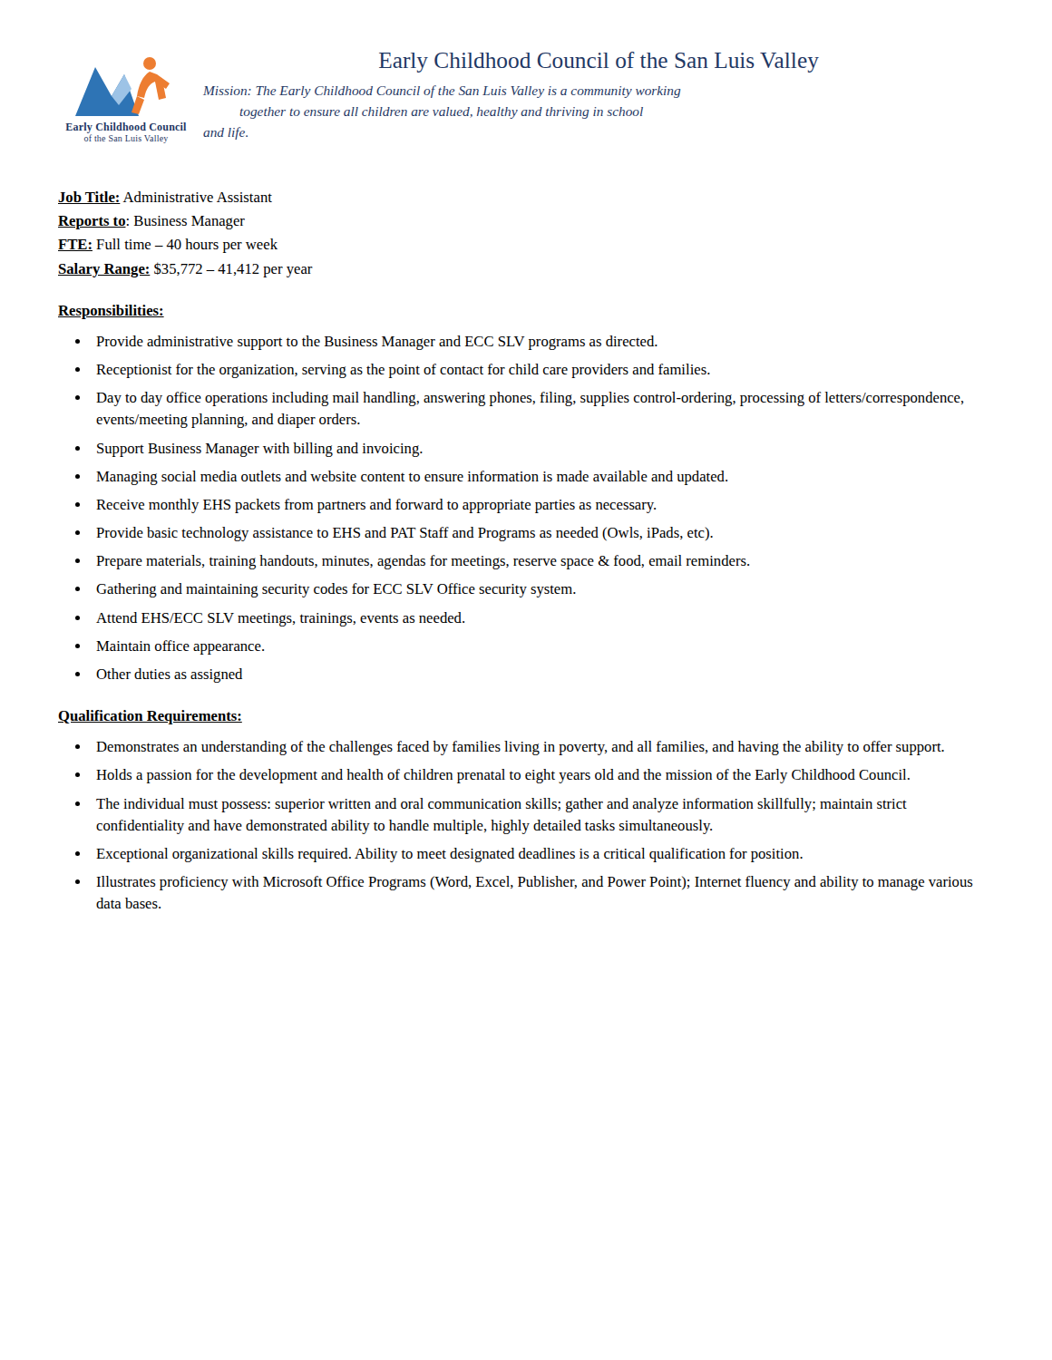Early Childhood Council
of the San Luis Valley
Early Childhood Council of the San Luis Valley
Mission: The Early Childhood Council of the San Luis Valley is a community working together to ensure all children are valued, healthy and thriving in school and life.
Job Title: Administrative Assistant
Reports to: Business Manager
FTE: Full time – 40 hours per week
Salary Range: $35,772 – 41,412 per year
Responsibilities:
Provide administrative support to the Business Manager and ECC SLV programs as directed.
Receptionist for the organization, serving as the point of contact for child care providers and families.
Day to day office operations including mail handling, answering phones, filing, supplies control-ordering, processing of letters/correspondence, events/meeting planning, and diaper orders.
Support Business Manager with billing and invoicing.
Managing social media outlets and website content to ensure information is made available and updated.
Receive monthly EHS packets from partners and forward to appropriate parties as necessary.
Provide basic technology assistance to EHS and PAT Staff and Programs as needed (Owls, iPads, etc).
Prepare materials, training handouts, minutes, agendas for meetings, reserve space & food, email reminders.
Gathering and maintaining security codes for ECC SLV Office security system.
Attend EHS/ECC SLV meetings, trainings, events as needed.
Maintain office appearance.
Other duties as assigned
Qualification Requirements:
Demonstrates an understanding of the challenges faced by families living in poverty, and all families, and having the ability to offer support.
Holds a passion for the development and health of children prenatal to eight years old and the mission of the Early Childhood Council.
The individual must possess: superior written and oral communication skills; gather and analyze information skillfully; maintain strict confidentiality and have demonstrated ability to handle multiple, highly detailed tasks simultaneously.
Exceptional organizational skills required. Ability to meet designated deadlines is a critical qualification for position.
Illustrates proficiency with Microsoft Office Programs (Word, Excel, Publisher, and Power Point); Internet fluency and ability to manage various data bases.